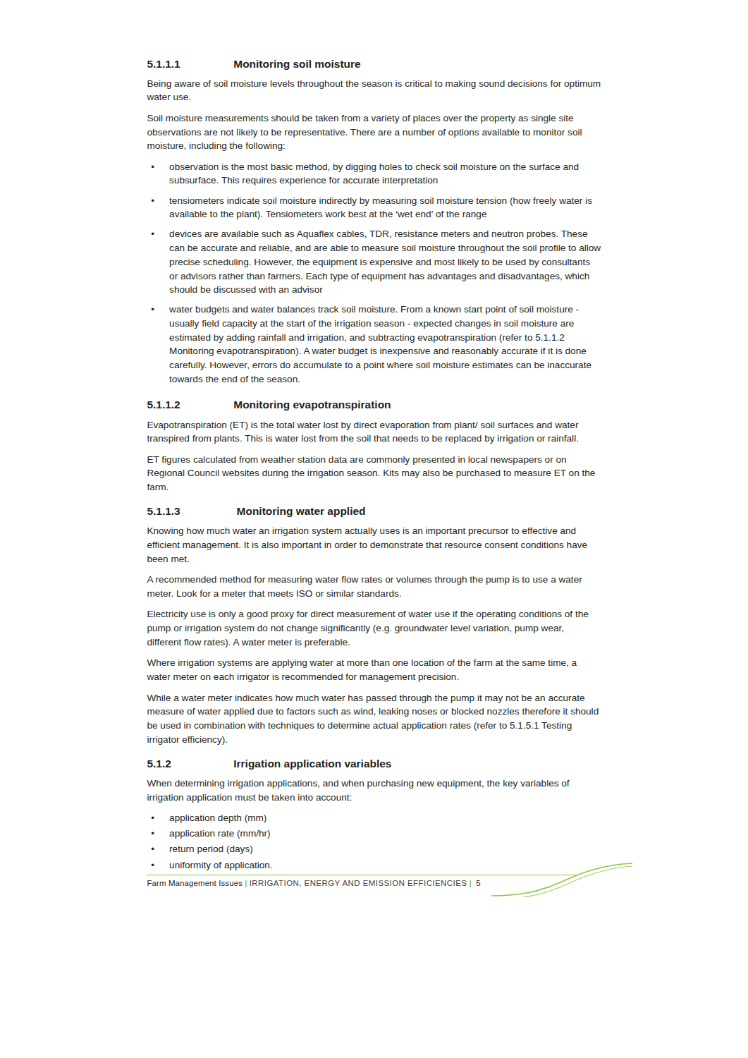5.1.1.1 Monitoring soil moisture
Being aware of soil moisture levels throughout the season is critical to making sound decisions for optimum water use.
Soil moisture measurements should be taken from a variety of places over the property as single site observations are not likely to be representative. There are a number of options available to monitor soil moisture, including the following:
observation is the most basic method, by digging holes to check soil moisture on the surface and subsurface. This requires experience for accurate interpretation
tensiometers indicate soil moisture indirectly by measuring soil moisture tension (how freely water is available to the plant). Tensiometers work best at the ‘wet end’ of the range
devices are available such as Aquaflex cables, TDR, resistance meters and neutron probes. These can be accurate and reliable, and are able to measure soil moisture throughout the soil profile to allow precise scheduling. However, the equipment is expensive and most likely to be used by consultants or advisors rather than farmers. Each type of equipment has advantages and disadvantages, which should be discussed with an advisor
water budgets and water balances track soil moisture. From a known start point of soil moisture - usually field capacity at the start of the irrigation season - expected changes in soil moisture are estimated by adding rainfall and irrigation, and subtracting evapotranspiration (refer to 5.1.1.2 Monitoring evapotranspiration). A water budget is inexpensive and reasonably accurate if it is done carefully. However, errors do accumulate to a point where soil moisture estimates can be inaccurate towards the end of the season.
5.1.1.2 Monitoring evapotranspiration
Evapotranspiration (ET) is the total water lost by direct evaporation from plant/ soil surfaces and water transpired from plants. This is water lost from the soil that needs to be replaced by irrigation or rainfall.
ET figures calculated from weather station data are commonly presented in local newspapers or on Regional Council websites during the irrigation season. Kits may also be purchased to measure ET on the farm.
5.1.1.3 Monitoring water applied
Knowing how much water an irrigation system actually uses is an important precursor to effective and efficient management. It is also important in order to demonstrate that resource consent conditions have been met.
A recommended method for measuring water flow rates or volumes through the pump is to use a water meter. Look for a meter that meets ISO or similar standards.
Electricity use is only a good proxy for direct measurement of water use if the operating conditions of the pump or irrigation system do not change significantly (e.g. groundwater level variation, pump wear, different flow rates). A water meter is preferable.
Where irrigation systems are applying water at more than one location of the farm at the same time, a water meter on each irrigator is recommended for management precision.
While a water meter indicates how much water has passed through the pump it may not be an accurate measure of water applied due to factors such as wind, leaking noses or blocked nozzles therefore it should be used in combination with techniques to determine actual application rates (refer to 5.1.5.1 Testing irrigator efficiency).
5.1.2 Irrigation application variables
When determining irrigation applications, and when purchasing new equipment, the key variables of irrigation application must be taken into account:
application depth (mm)
application rate (mm/hr)
return period (days)
uniformity of application.
Farm Management Issues | IRRIGATION, ENERGY AND EMISSION EFFICIENCIES | 5